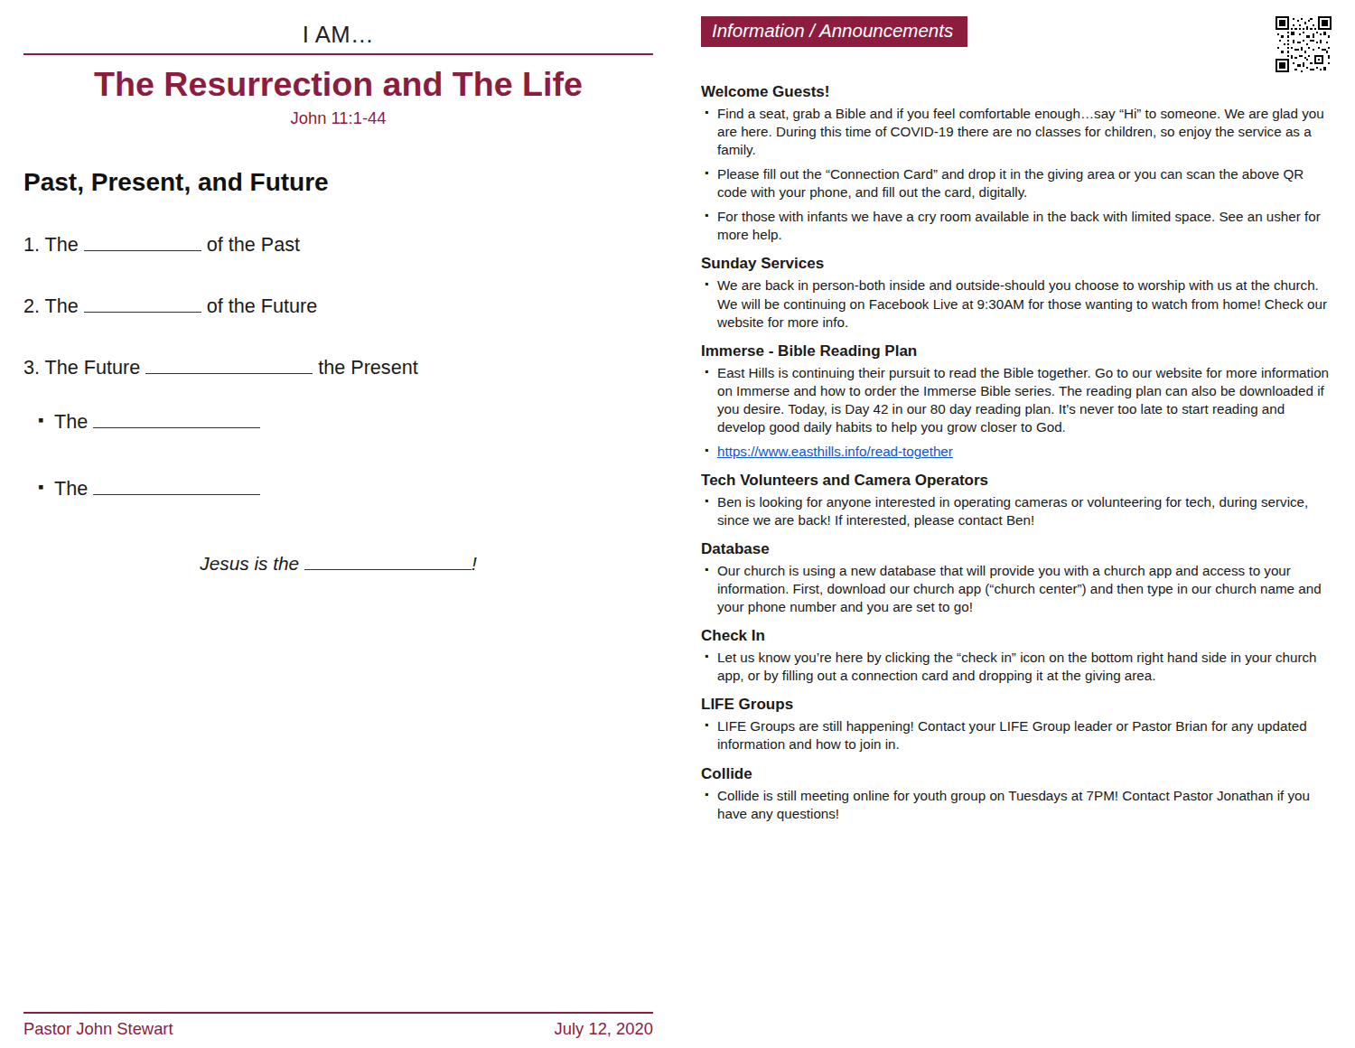I AM…
The Resurrection and The Life
John 11:1-44
Past, Present, and Future
1. The of the Past
2. The of the Future
3. The Future the Present
The
The
Jesus is the !
Pastor John Stewart July 12, 2020
Information / Announcements
Welcome Guests!
Find a seat, grab a Bible and if you feel comfortable enough…say “Hi” to someone. We are glad you are here. During this time of COVID-19 there are no classes for children, so enjoy the service as a family.
Please fill out the “Connection Card” and drop it in the giving area or you can scan the above QR code with your phone, and fill out the card, digitally.
For those with infants we have a cry room available in the back with limited space. See an usher for more help.
Sunday Services
We are back in person-both inside and outside-should you choose to worship with us at the church. We will be continuing on Facebook Live at 9:30AM for those wanting to watch from home! Check our website for more info.
Immerse - Bible Reading Plan
East Hills is continuing their pursuit to read the Bible together. Go to our website for more information on Immerse and how to order the Immerse Bible series. The reading plan can also be downloaded if you desire. Today, is Day 42 in our 80 day reading plan. It’s never too late to start reading and develop good daily habits to help you grow closer to God.
https://www.easthills.info/read-together
Tech Volunteers and Camera Operators
Ben is looking for anyone interested in operating cameras or volunteering for tech, during service, since we are back! If interested, please contact Ben!
Database
Our church is using a new database that will provide you with a church app and access to your information. First, download our church app (“church center”) and then type in our church name and your phone number and you are set to go!
Check In
Let us know you’re here by clicking the “check in” icon on the bottom right hand side in your church app, or by filling out a connection card and dropping it at the giving area.
LIFE Groups
LIFE Groups are still happening! Contact your LIFE Group leader or Pastor Brian for any updated information and how to join in.
Collide
Collide is still meeting online for youth group on Tuesdays at 7PM! Contact Pastor Jonathan if you have any questions!